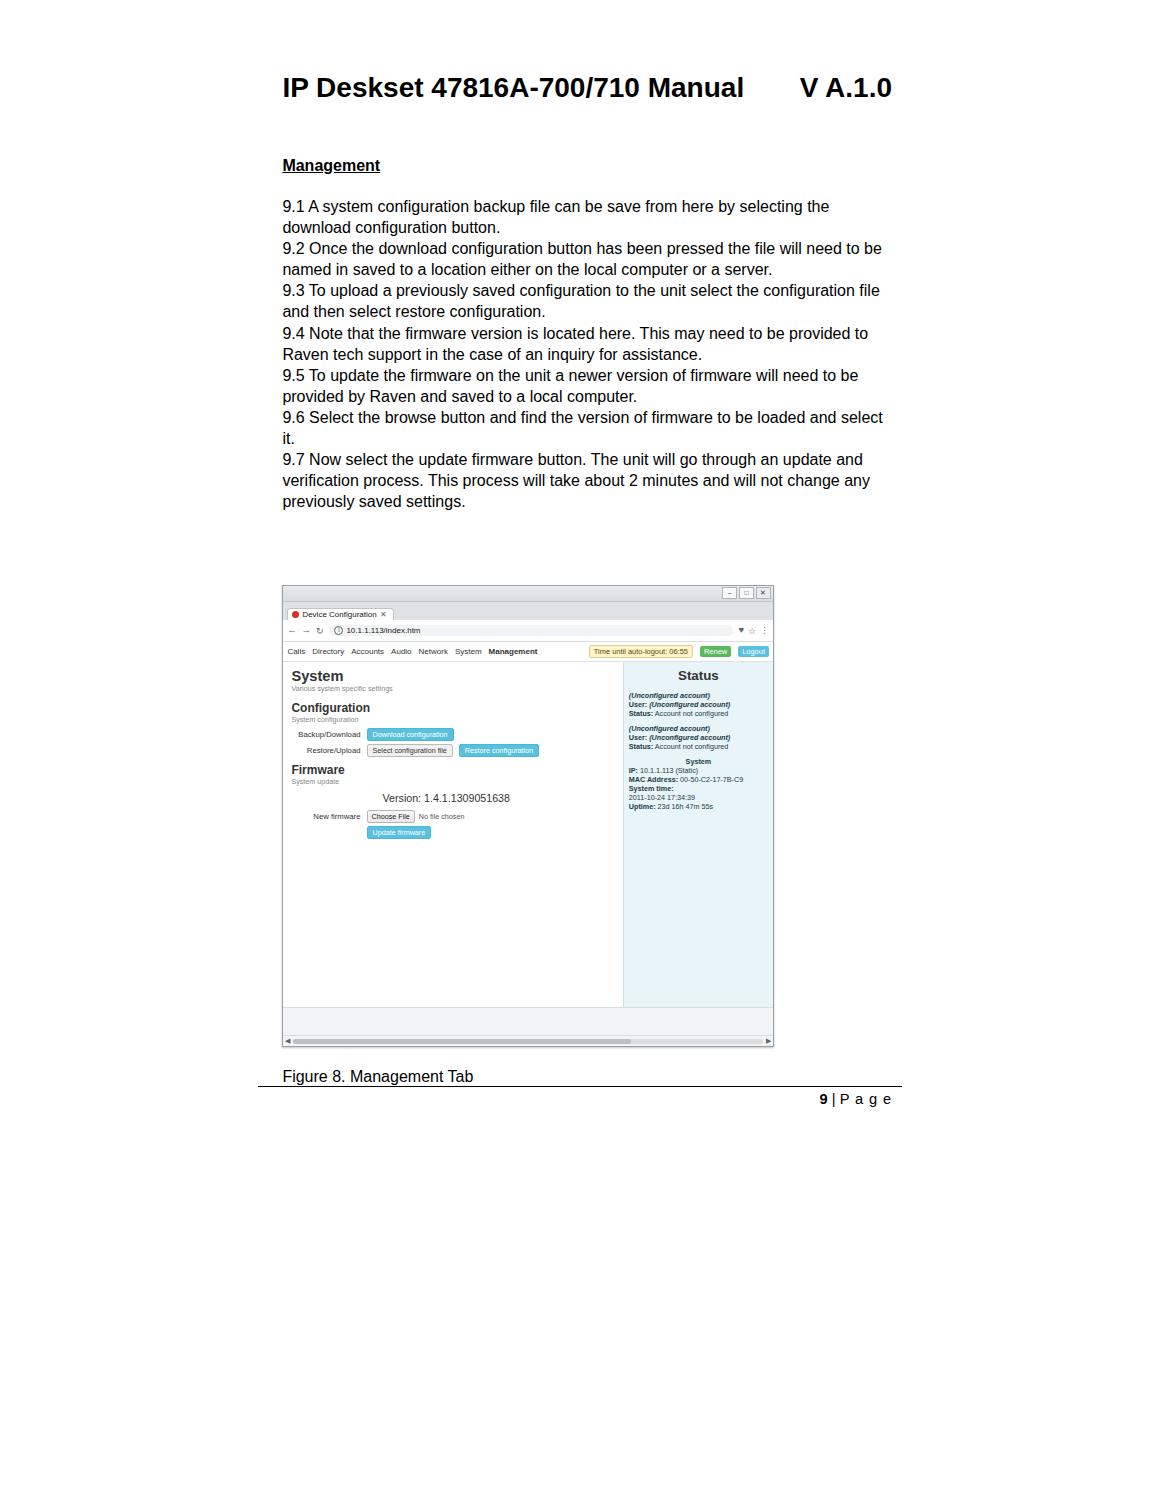IP Deskset 47816A-700/710 Manual
V A.1.0
Management
9.1 A system configuration backup file can be save from here by selecting the download configuration button.
9.2 Once the download configuration button has been pressed the file will need to be named in saved to a location either on the local computer or a server.
9.3 To upload a previously saved configuration to the unit select the configuration file and then select restore configuration.
9.4 Note that the firmware version is located here. This may need to be provided to Raven tech support in the case of an inquiry for assistance.
9.5 To update the firmware on the unit a newer version of firmware will need to be provided by Raven and saved to a local computer.
9.6 Select the browse button and find the version of firmware to be loaded and select it.
9.7 Now select the update firmware button. The unit will go through an update and verification process. This process will take about 2 minutes and will not change any previously saved settings.
–
□
✕
Device Configuration ✕
← → ↻
i 10.1.1.113/index.htm
♥ ☆ ⋮
Calls Directory Accounts Audio Network System Management Time until auto-logout: 06:55 Renew Logout
System
Various system specific settings
Configuration
System configuration
Backup/Download Download configuration
Restore/Upload Select configuration file Restore configuration
Firmware
System update
Version: 1.4.1.1309051638
New firmware Choose File No file chosen
Update firmware
Status
(Unconfigured account)
User: (Unconfigured account)
Status: Account not configured
(Unconfigured account)
User: (Unconfigured account)
Status: Account not configured
System
IP: 10.1.1.113 (Static)
MAC Address: 00-50-C2-17-7B-C9
System time:
2011-10-24 17:34:39
Uptime: 23d 16h 47m 55s
◀
▶
Figure 8. Management Tab
9 | P a g e